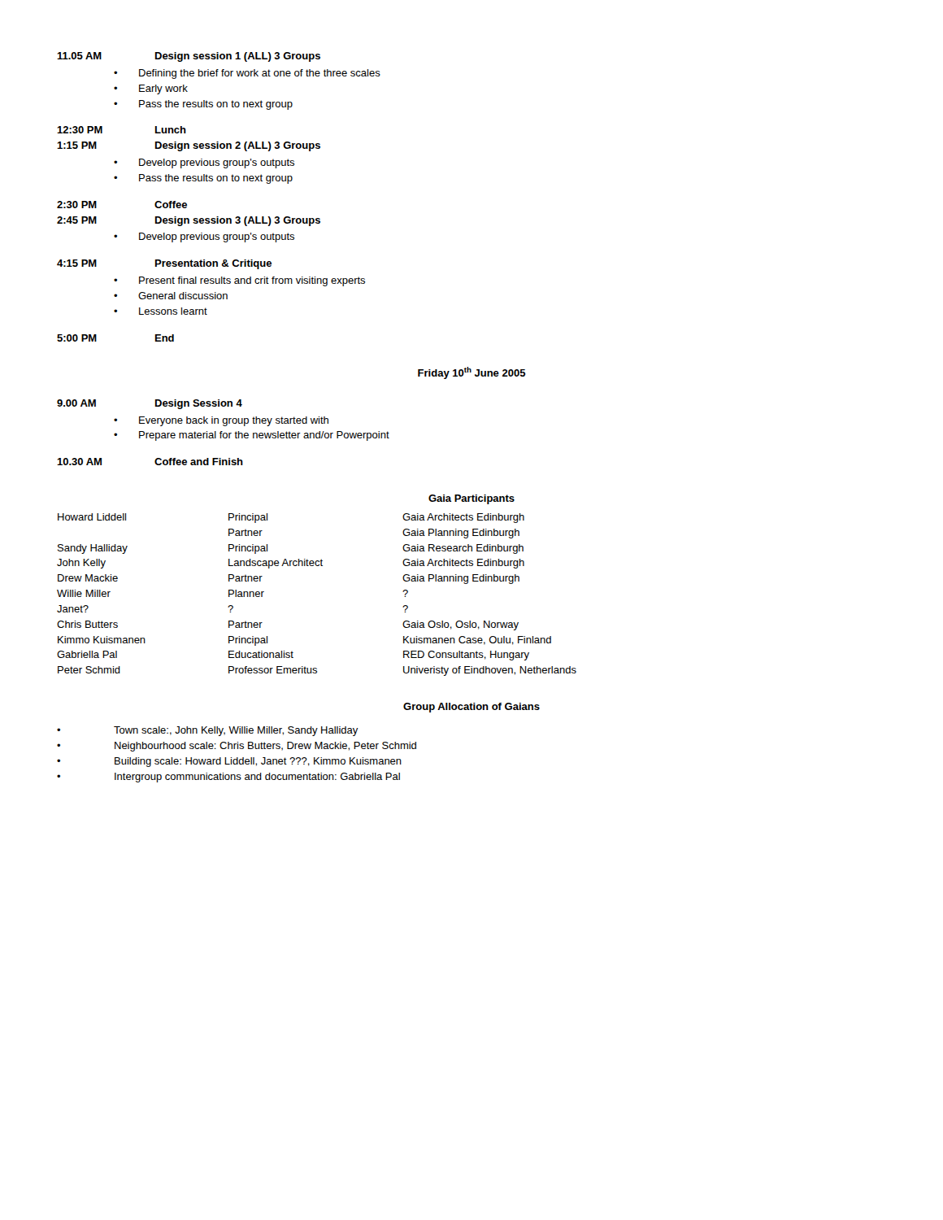11.05 AMDesign session 1 (ALL) 3 Groups
Defining the brief for work at one of the three scales
Early work
Pass the results on to next group
12:30 PMLunch
1:15 PMDesign session 2 (ALL) 3 Groups
Develop previous group's outputs
Pass the results on to next group
2:30 PMCoffee
2:45 PMDesign session 3 (ALL) 3 Groups
Develop previous group's outputs
4:15 PMPresentation & Critique
Present final results and crit from visiting experts
General discussion
Lessons learnt
5:00 PMEnd
Friday 10th June 2005
9.00 AMDesign Session 4
Everyone back in group they started with
Prepare material for the newsletter and/or Powerpoint
10.30 AMCoffee and Finish
Gaia Participants
| Howard Liddell | Principal | Gaia Architects Edinburgh |
| | Partner | Gaia Planning Edinburgh |
| Sandy Halliday | Principal | Gaia Research Edinburgh |
| John Kelly | Landscape Architect | Gaia Architects Edinburgh |
| Drew Mackie | Partner | Gaia Planning Edinburgh |
| Willie Miller | Planner | ? |
| Janet? | ? | ? |
| Chris Butters | Partner | Gaia Oslo, Oslo, Norway |
| Kimmo Kuismanen | Principal | Kuismanen Case, Oulu, Finland |
| Gabriella Pal | Educationalist | RED Consultants, Hungary |
| Peter Schmid | Professor Emeritus | Univeristy of Eindhoven, Netherlands |
Group Allocation of Gaians
Town scale:, John Kelly, Willie Miller, Sandy Halliday
Neighbourhood scale: Chris Butters, Drew Mackie, Peter Schmid
Building scale: Howard Liddell, Janet ???, Kimmo Kuismanen
Intergroup communications and documentation: Gabriella Pal